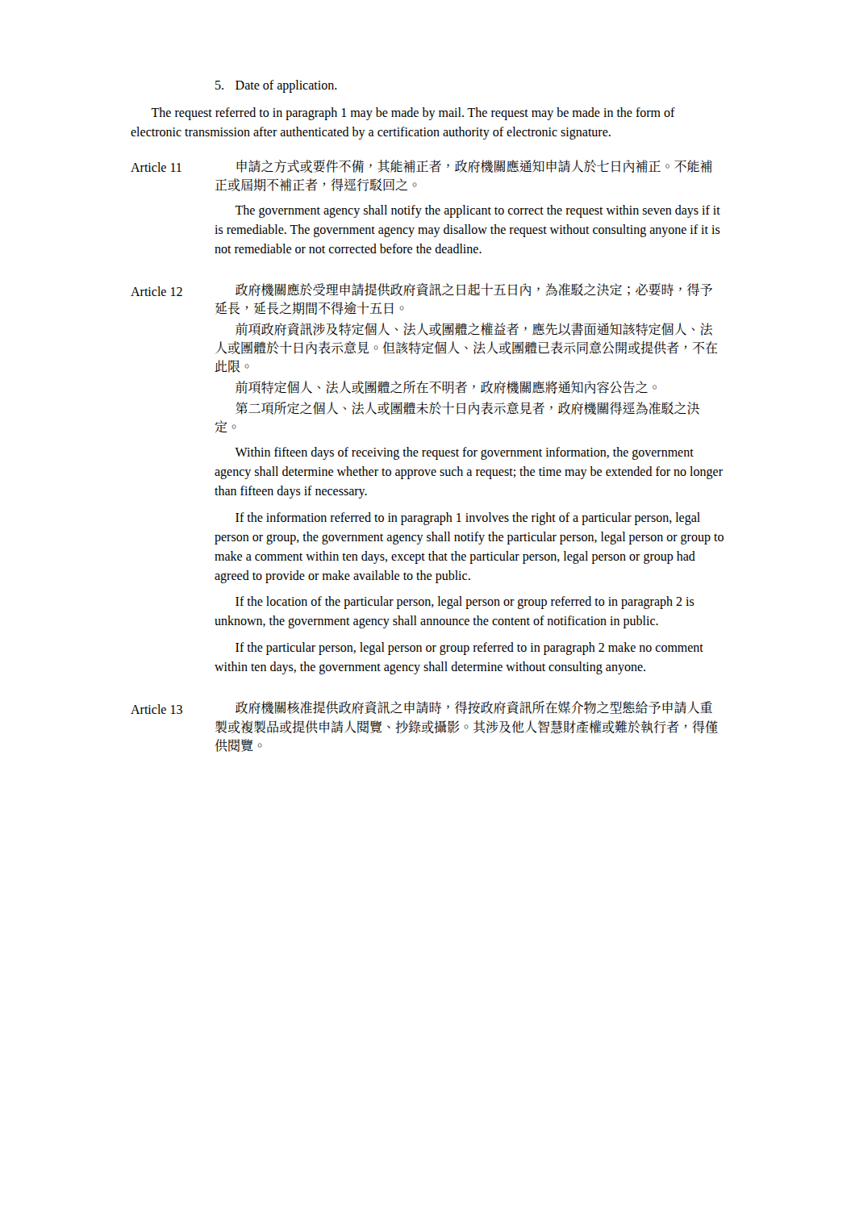5. Date of application.
The request referred to in paragraph 1 may be made by mail. The request may be made in the form of electronic transmission after authenticated by a certification authority of electronic signature.
Article 11
申請之方式或要件不備，其能補正者，政府機關應通知申請人於七日內補正。不能補正或屆期不補正者，得逕行駁回之。
The government agency shall notify the applicant to correct the request within seven days if it is remediable. The government agency may disallow the request without consulting anyone if it is not remediable or not corrected before the deadline.
Article 12
政府機關應於受理申請提供政府資訊之日起十五日內，為准駁之決定；必要時，得予延長，延長之期間不得逾十五日。
前項政府資訊涉及特定個人、法人或團體之權益者，應先以書面通知該特定個人、法人或團體於十日內表示意見。但該特定個人、法人或團體已表示同意公開或提供者，不在此限。
前項特定個人、法人或團體之所在不明者，政府機關應將通知內容公告之。
第二項所定之個人、法人或團體未於十日內表示意見者，政府機關得逕為准駁之決定。
Within fifteen days of receiving the request for government information, the government agency shall determine whether to approve such a request; the time may be extended for no longer than fifteen days if necessary.
If the information referred to in paragraph 1 involves the right of a particular person, legal person or group, the government agency shall notify the particular person, legal person or group to make a comment within ten days, except that the particular person, legal person or group had agreed to provide or make available to the public.
If the location of the particular person, legal person or group referred to in paragraph 2 is unknown, the government agency shall announce the content of notification in public.
If the particular person, legal person or group referred to in paragraph 2 make no comment within ten days, the government agency shall determine without consulting anyone.
Article 13
政府機關核准提供政府資訊之申請時，得按政府資訊所在媒介物之型態給予申請人重製或複製品或提供申請人閱覽、抄錄或攝影。其涉及他人智慧財產權或難於執行者，得僅供閱覽。